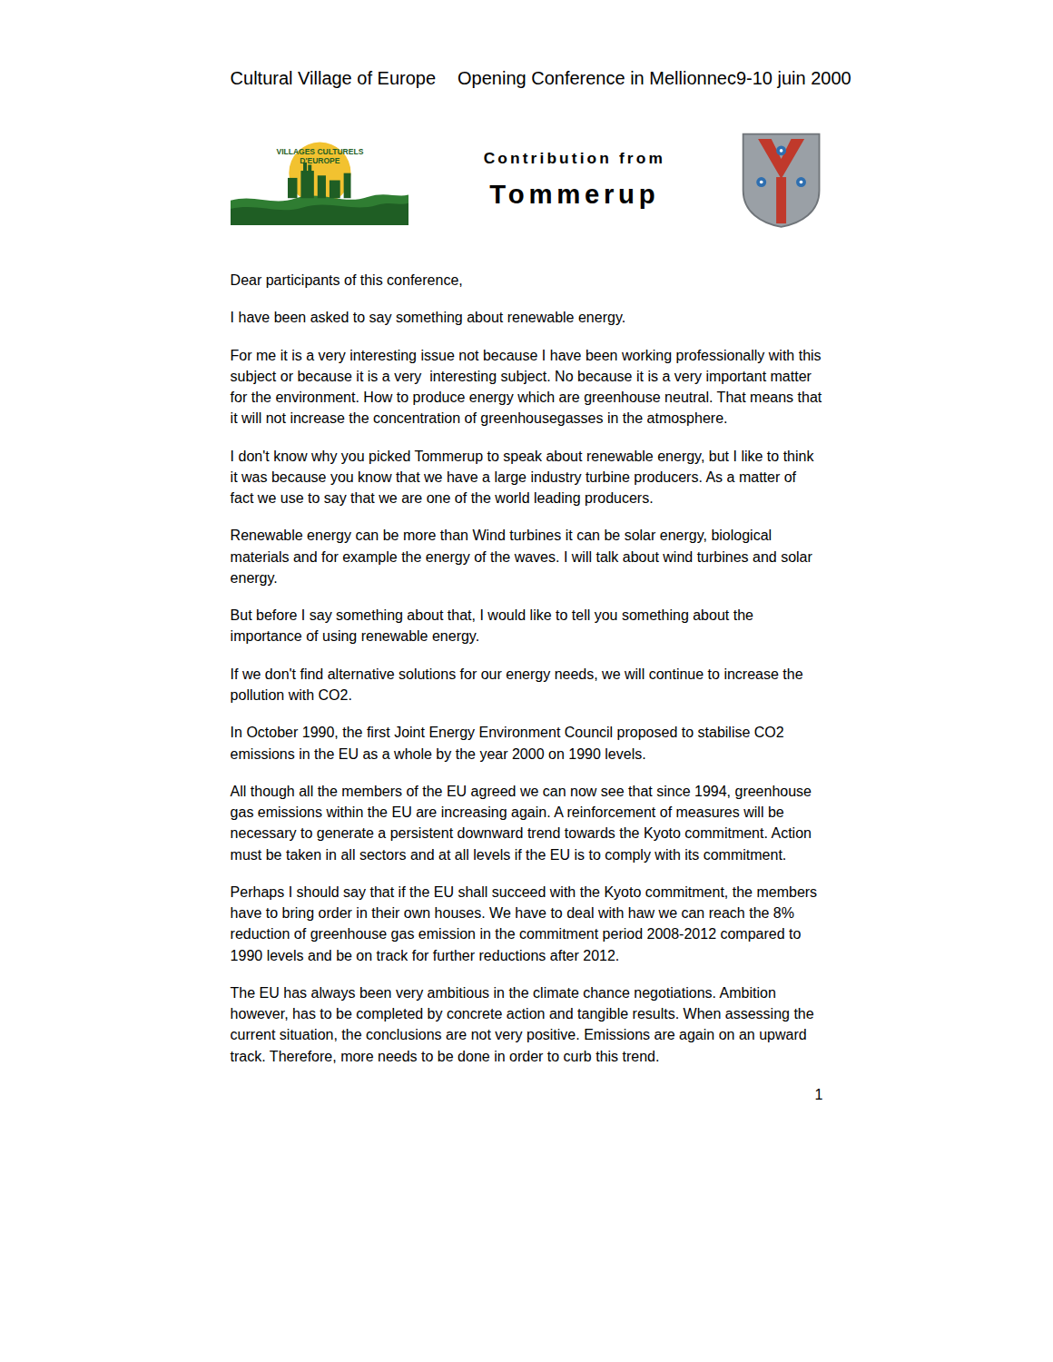Cultural Village of Europe Opening Conference in Mellionnec 9-10 juin 2000
KREIZ-BREIZH 2000 VILLAGES CULTURELS D'EUROPE
Contribution from
Tommerup
Dear participants of this conference,
I have been asked to say something about renewable energy.
For me it is a very interesting issue not because I have been working professionally with this subject or because it is a very interesting subject. No because it is a very important matter for the environment. How to produce energy which are greenhouse neutral. That means that it will not increase the concentration of greenhousegasses in the atmosphere.
I don't know why you picked Tommerup to speak about renewable energy, but I like to think it was because you know that we have a large industry turbine producers. As a matter of fact we use to say that we are one of the world leading producers.
Renewable energy can be more than Wind turbines it can be solar energy, biological materials and for example the energy of the waves. I will talk about wind turbines and solar energy.
But before I say something about that, I would like to tell you something about the importance of using renewable energy.
If we don't find alternative solutions for our energy needs, we will continue to increase the pollution with CO2.
In October 1990, the first Joint Energy Environment Council proposed to stabilise CO2 emissions in the EU as a whole by the year 2000 on 1990 levels.
All though all the members of the EU agreed we can now see that since 1994, greenhouse gas emissions within the EU are increasing again. A reinforcement of measures will be necessary to generate a persistent downward trend towards the Kyoto commitment. Action must be taken in all sectors and at all levels if the EU is to comply with its commitment.
Perhaps I should say that if the EU shall succeed with the Kyoto commitment, the members have to bring order in their own houses. We have to deal with haw we can reach the 8% reduction of greenhouse gas emission in the commitment period 2008-2012 compared to 1990 levels and be on track for further reductions after 2012.
The EU has always been very ambitious in the climate chance negotiations. Ambition however, has to be completed by concrete action and tangible results. When assessing the current situation, the conclusions are not very positive. Emissions are again on an upward track. Therefore, more needs to be done in order to curb this trend.
1